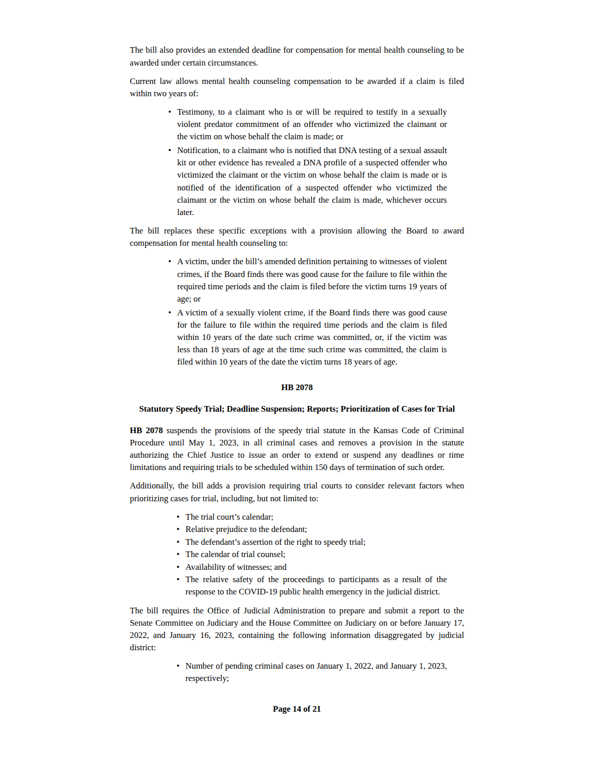The bill also provides an extended deadline for compensation for mental health counseling to be awarded under certain circumstances.
Current law allows mental health counseling compensation to be awarded if a claim is filed within two years of:
Testimony, to a claimant who is or will be required to testify in a sexually violent predator commitment of an offender who victimized the claimant or the victim on whose behalf the claim is made; or
Notification, to a claimant who is notified that DNA testing of a sexual assault kit or other evidence has revealed a DNA profile of a suspected offender who victimized the claimant or the victim on whose behalf the claim is made or is notified of the identification of a suspected offender who victimized the claimant or the victim on whose behalf the claim is made, whichever occurs later.
The bill replaces these specific exceptions with a provision allowing the Board to award compensation for mental health counseling to:
A victim, under the bill’s amended definition pertaining to witnesses of violent crimes, if the Board finds there was good cause for the failure to file within the required time periods and the claim is filed before the victim turns 19 years of age; or
A victim of a sexually violent crime, if the Board finds there was good cause for the failure to file within the required time periods and the claim is filed within 10 years of the date such crime was committed, or, if the victim was less than 18 years of age at the time such crime was committed, the claim is filed within 10 years of the date the victim turns 18 years of age.
HB 2078
Statutory Speedy Trial; Deadline Suspension; Reports; Prioritization of Cases for Trial
HB 2078 suspends the provisions of the speedy trial statute in the Kansas Code of Criminal Procedure until May 1, 2023, in all criminal cases and removes a provision in the statute authorizing the Chief Justice to issue an order to extend or suspend any deadlines or time limitations and requiring trials to be scheduled within 150 days of termination of such order.
Additionally, the bill adds a provision requiring trial courts to consider relevant factors when prioritizing cases for trial, including, but not limited to:
The trial court’s calendar;
Relative prejudice to the defendant;
The defendant’s assertion of the right to speedy trial;
The calendar of trial counsel;
Availability of witnesses; and
The relative safety of the proceedings to participants as a result of the response to the COVID-19 public health emergency in the judicial district.
The bill requires the Office of Judicial Administration to prepare and submit a report to the Senate Committee on Judiciary and the House Committee on Judiciary on or before January 17, 2022, and January 16, 2023, containing the following information disaggregated by judicial district:
Number of pending criminal cases on January 1, 2022, and January 1, 2023, respectively;
Page 14 of 21